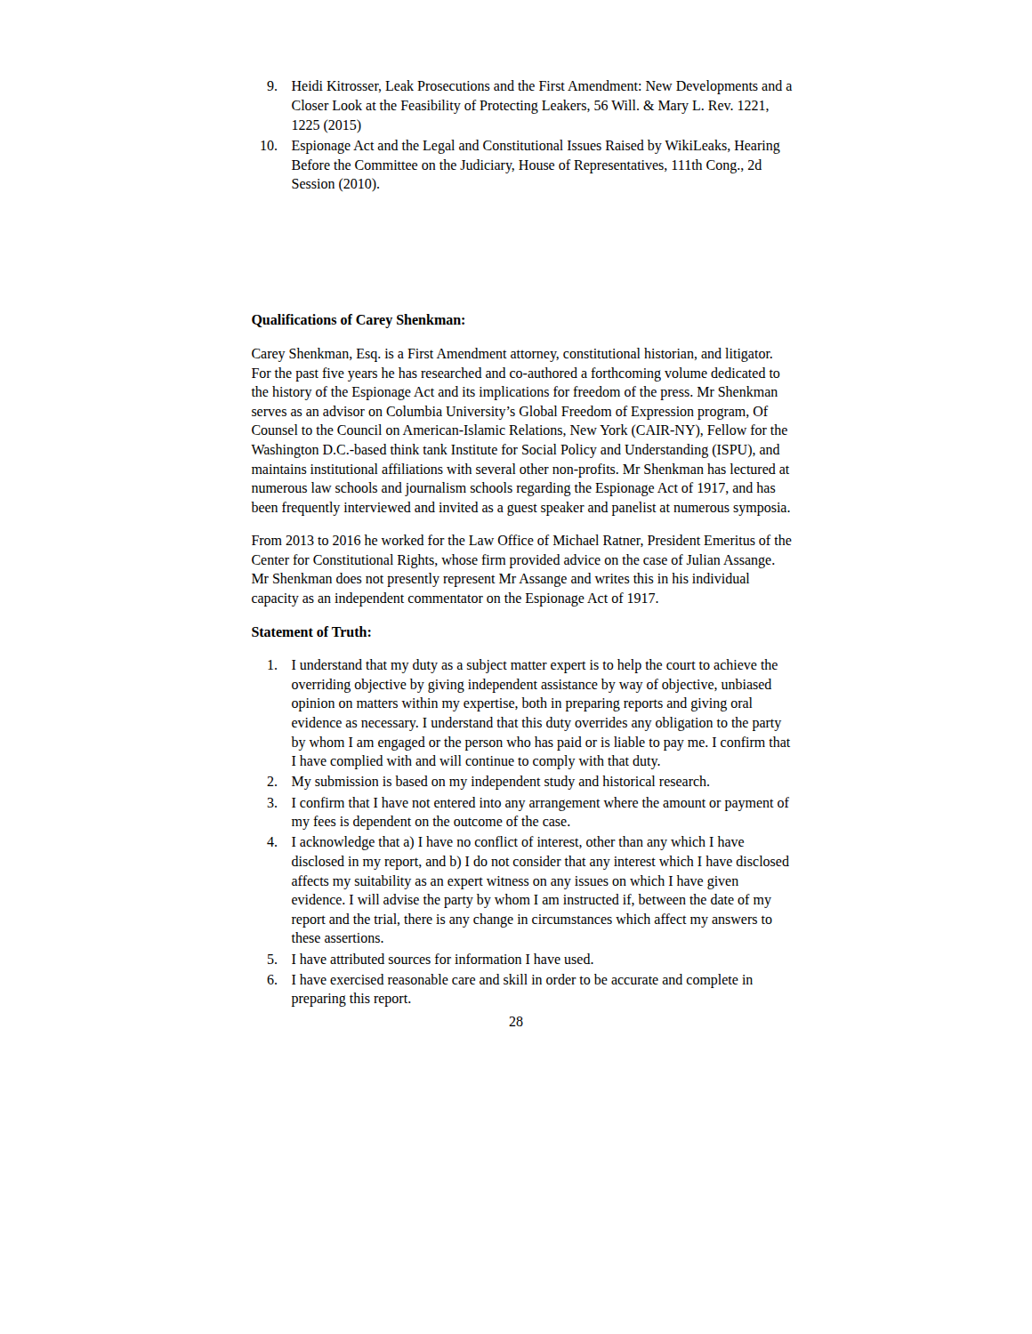Heidi Kitrosser, Leak Prosecutions and the First Amendment: New Developments and a Closer Look at the Feasibility of Protecting Leakers, 56 Will. & Mary L. Rev. 1221, 1225 (2015)
Espionage Act and the Legal and Constitutional Issues Raised by WikiLeaks, Hearing Before the Committee on the Judiciary, House of Representatives, 111th Cong., 2d Session (2010).
Qualifications of Carey Shenkman:
Carey Shenkman, Esq. is a First Amendment attorney, constitutional historian, and litigator. For the past five years he has researched and co-authored a forthcoming volume dedicated to the history of the Espionage Act and its implications for freedom of the press. Mr Shenkman serves as an advisor on Columbia University’s Global Freedom of Expression program, Of Counsel to the Council on American-Islamic Relations, New York (CAIR-NY), Fellow for the Washington D.C.-based think tank Institute for Social Policy and Understanding (ISPU), and maintains institutional affiliations with several other non-profits. Mr Shenkman has lectured at numerous law schools and journalism schools regarding the Espionage Act of 1917, and has been frequently interviewed and invited as a guest speaker and panelist at numerous symposia.
From 2013 to 2016 he worked for the Law Office of Michael Ratner, President Emeritus of the Center for Constitutional Rights, whose firm provided advice on the case of Julian Assange. Mr Shenkman does not presently represent Mr Assange and writes this in his individual capacity as an independent commentator on the Espionage Act of 1917.
Statement of Truth:
I understand that my duty as a subject matter expert is to help the court to achieve the overriding objective by giving independent assistance by way of objective, unbiased opinion on matters within my expertise, both in preparing reports and giving oral evidence as necessary. I understand that this duty overrides any obligation to the party by whom I am engaged or the person who has paid or is liable to pay me. I confirm that I have complied with and will continue to comply with that duty.
My submission is based on my independent study and historical research.
I confirm that I have not entered into any arrangement where the amount or payment of my fees is dependent on the outcome of the case.
I acknowledge that a) I have no conflict of interest, other than any which I have disclosed in my report, and b) I do not consider that any interest which I have disclosed affects my suitability as an expert witness on any issues on which I have given evidence. I will advise the party by whom I am instructed if, between the date of my report and the trial, there is any change in circumstances which affect my answers to these assertions.
I have attributed sources for information I have used.
I have exercised reasonable care and skill in order to be accurate and complete in preparing this report.
28